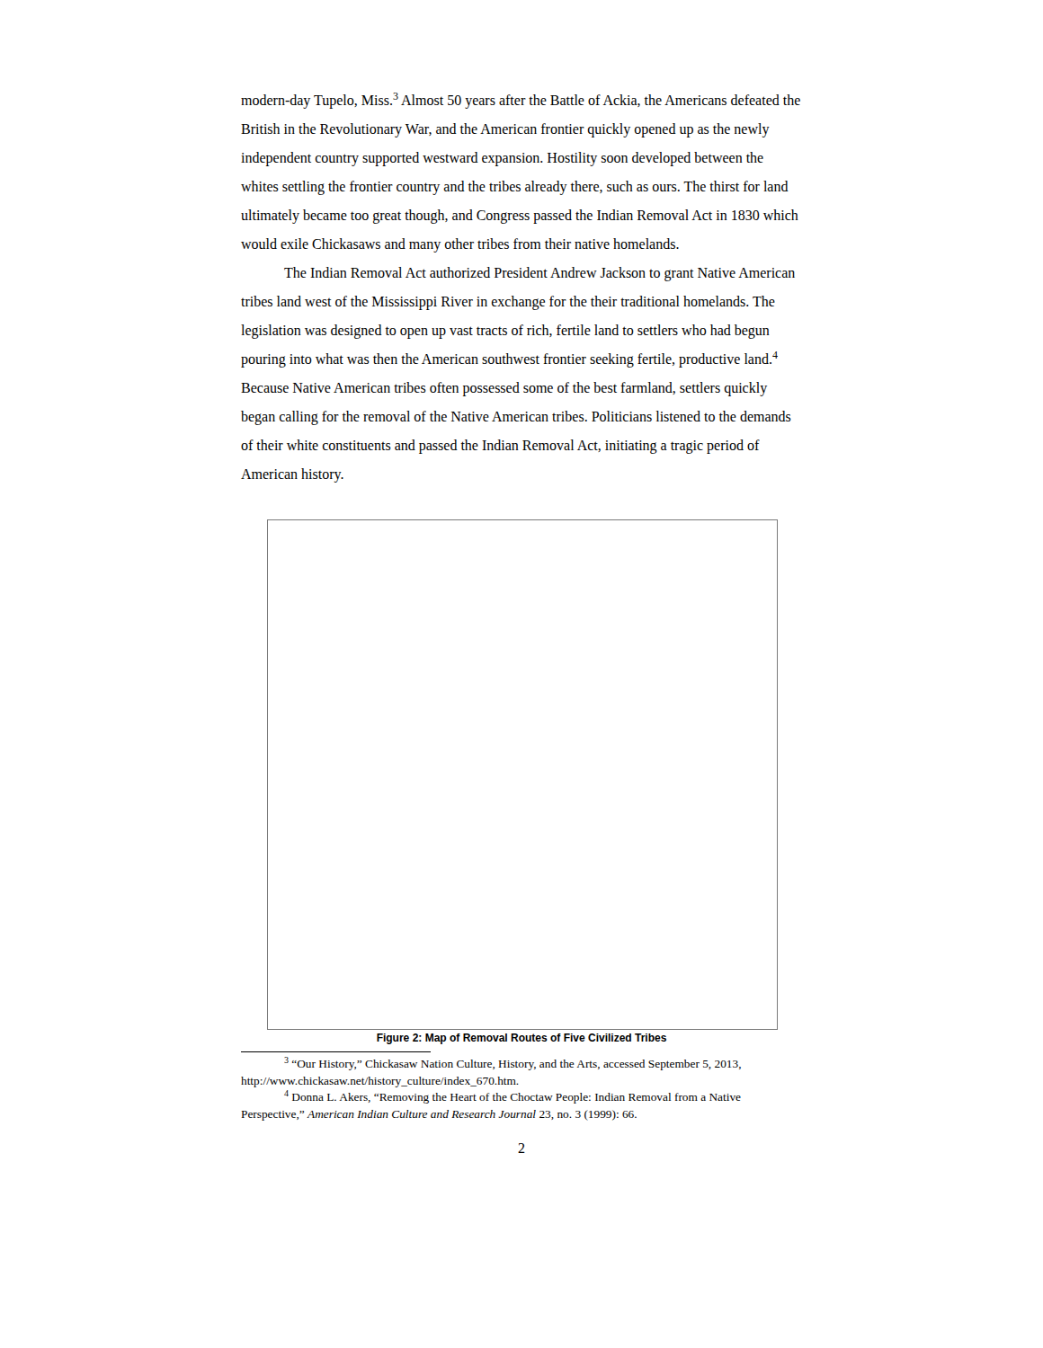modern-day Tupelo, Miss.3 Almost 50 years after the Battle of Ackia, the Americans defeated the British in the Revolutionary War, and the American frontier quickly opened up as the newly independent country supported westward expansion. Hostility soon developed between the whites settling the frontier country and the tribes already there, such as ours. The thirst for land ultimately became too great though, and Congress passed the Indian Removal Act in 1830 which would exile Chickasaws and many other tribes from their native homelands.
The Indian Removal Act authorized President Andrew Jackson to grant Native American tribes land west of the Mississippi River in exchange for the their traditional homelands. The legislation was designed to open up vast tracts of rich, fertile land to settlers who had begun pouring into what was then the American southwest frontier seeking fertile, productive land.4 Because Native American tribes often possessed some of the best farmland, settlers quickly began calling for the removal of the Native American tribes. Politicians listened to the demands of their white constituents and passed the Indian Removal Act, initiating a tragic period of American history.
Figure 2: Map of Removal Routes of Five Civilized Tribes
3 “Our History,” Chickasaw Nation Culture, History, and the Arts, accessed September 5, 2013,
http://www.chickasaw.net/history_culture/index_670.htm.
4 Donna L. Akers, “Removing the Heart of the Choctaw People: Indian Removal from a Native
Perspective,” American Indian Culture and Research Journal 23, no. 3 (1999): 66.
2